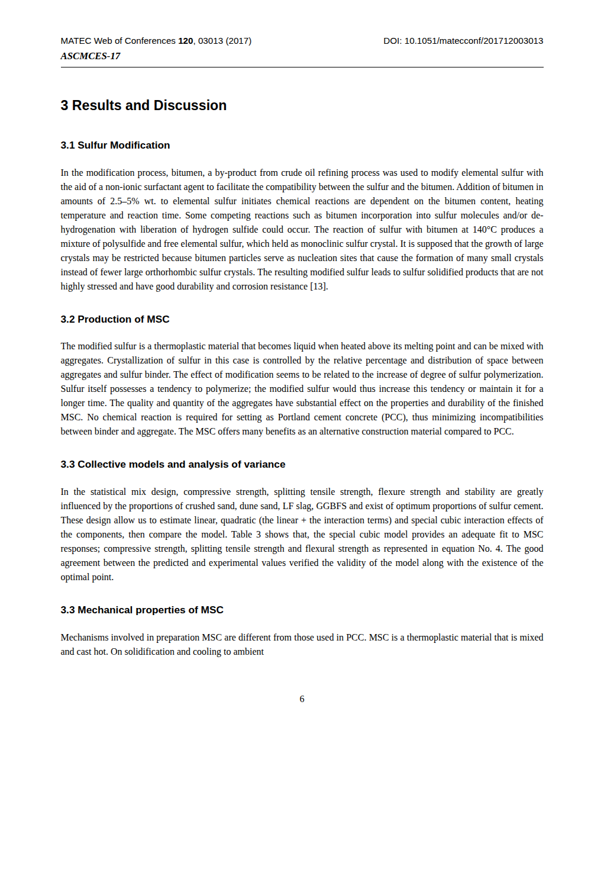MATEC Web of Conferences 120, 03013 (2017) DOI: 10.1051/matecconf/201712003013
ASCMCES-17
3 Results and Discussion
3.1 Sulfur Modification
In the modification process, bitumen, a by-product from crude oil refining process was used to modify elemental sulfur with the aid of a non-ionic surfactant agent to facilitate the compatibility between the sulfur and the bitumen. Addition of bitumen in amounts of 2.5–5% wt. to elemental sulfur initiates chemical reactions are dependent on the bitumen content, heating temperature and reaction time. Some competing reactions such as bitumen incorporation into sulfur molecules and/or de-hydrogenation with liberation of hydrogen sulfide could occur. The reaction of sulfur with bitumen at 140°C produces a mixture of polysulfide and free elemental sulfur, which held as monoclinic sulfur crystal. It is supposed that the growth of large crystals may be restricted because bitumen particles serve as nucleation sites that cause the formation of many small crystals instead of fewer large orthorhombic sulfur crystals. The resulting modified sulfur leads to sulfur solidified products that are not highly stressed and have good durability and corrosion resistance [13].
3.2 Production of MSC
The modified sulfur is a thermoplastic material that becomes liquid when heated above its melting point and can be mixed with aggregates. Crystallization of sulfur in this case is controlled by the relative percentage and distribution of space between aggregates and sulfur binder. The effect of modification seems to be related to the increase of degree of sulfur polymerization. Sulfur itself possesses a tendency to polymerize; the modified sulfur would thus increase this tendency or maintain it for a longer time. The quality and quantity of the aggregates have substantial effect on the properties and durability of the finished MSC. No chemical reaction is required for setting as Portland cement concrete (PCC), thus minimizing incompatibilities between binder and aggregate. The MSC offers many benefits as an alternative construction material compared to PCC.
3.3 Collective models and analysis of variance
In the statistical mix design, compressive strength, splitting tensile strength, flexure strength and stability are greatly influenced by the proportions of crushed sand, dune sand, LF slag, GGBFS and exist of optimum proportions of sulfur cement. These design allow us to estimate linear, quadratic (the linear + the interaction terms) and special cubic interaction effects of the components, then compare the model. Table 3 shows that, the special cubic model provides an adequate fit to MSC responses; compressive strength, splitting tensile strength and flexural strength as represented in equation No. 4. The good agreement between the predicted and experimental values verified the validity of the model along with the existence of the optimal point.
3.3 Mechanical properties of MSC
Mechanisms involved in preparation MSC are different from those used in PCC. MSC is a thermoplastic material that is mixed and cast hot. On solidification and cooling to ambient
6